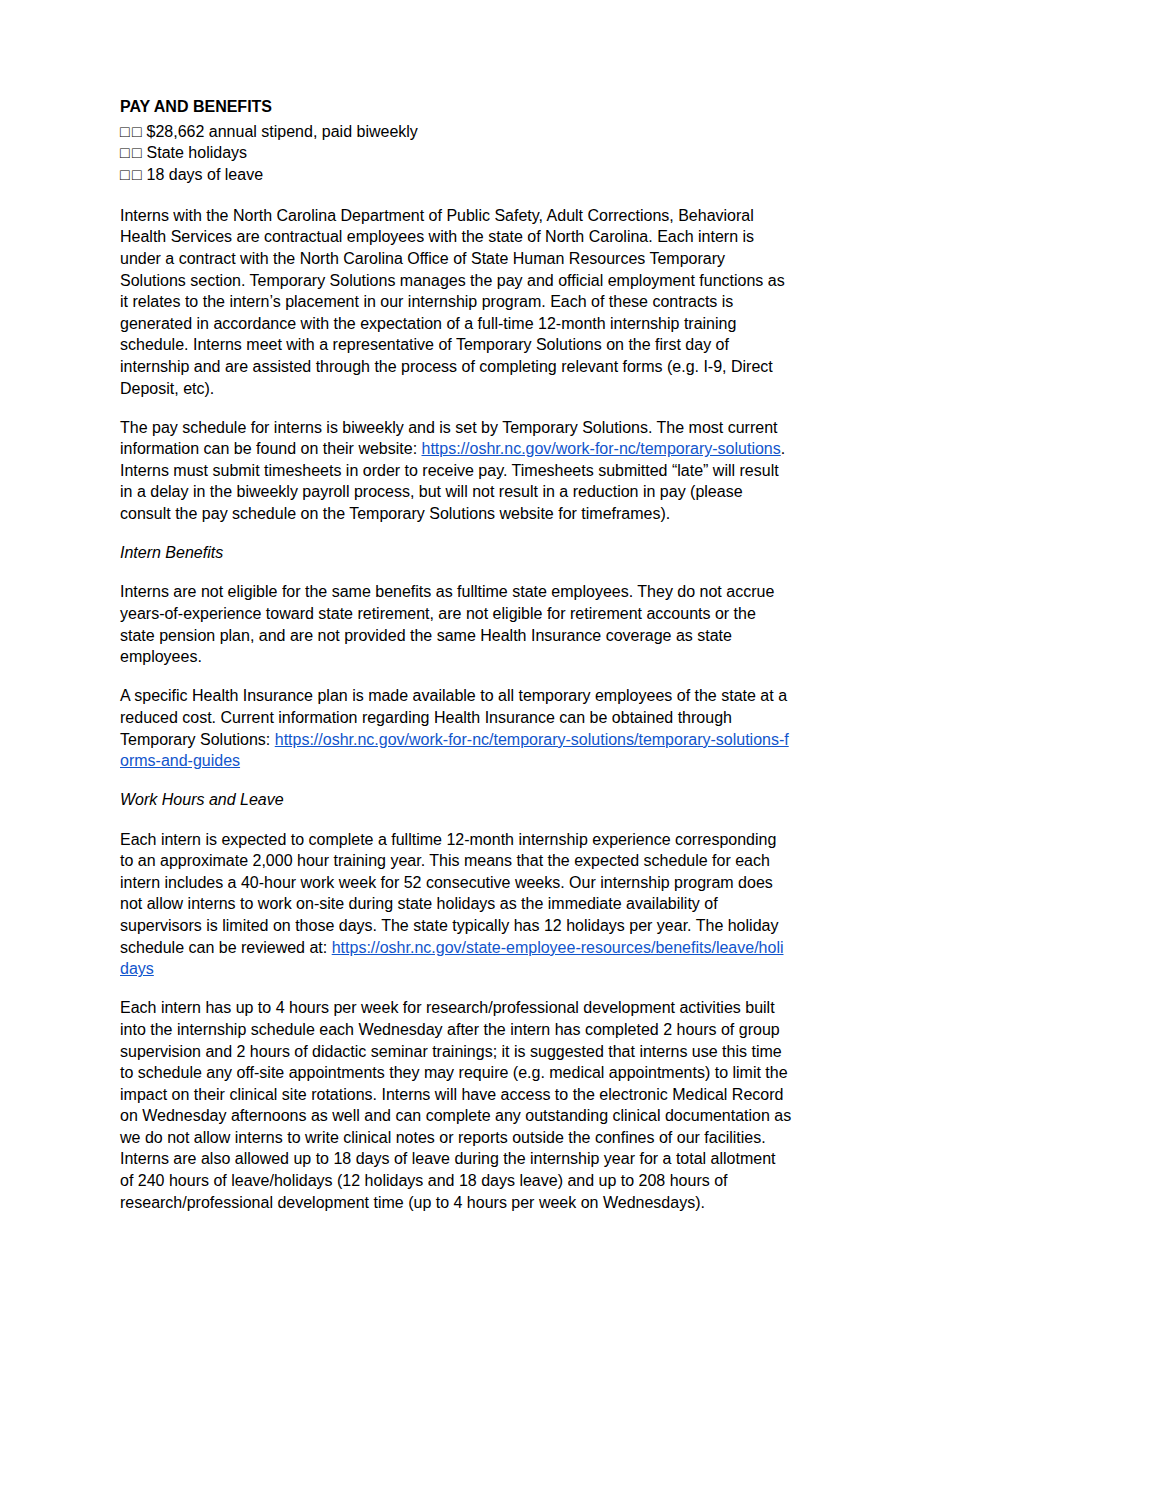PAY AND BENEFITS
$28,662 annual stipend, paid biweekly
State holidays
18 days of leave
Interns with the North Carolina Department of Public Safety, Adult Corrections, Behavioral Health Services are contractual employees with the state of North Carolina. Each intern is under a contract with the North Carolina Office of State Human Resources Temporary Solutions section. Temporary Solutions manages the pay and official employment functions as it relates to the intern’s placement in our internship program. Each of these contracts is generated in accordance with the expectation of a full-time 12-month internship training schedule. Interns meet with a representative of Temporary Solutions on the first day of internship and are assisted through the process of completing relevant forms (e.g. I-9, Direct Deposit, etc).
The pay schedule for interns is biweekly and is set by Temporary Solutions. The most current information can be found on their website: https://oshr.nc.gov/work-for-nc/temporary-solutions. Interns must submit timesheets in order to receive pay. Timesheets submitted “late” will result in a delay in the biweekly payroll process, but will not result in a reduction in pay (please consult the pay schedule on the Temporary Solutions website for timeframes).
Intern Benefits
Interns are not eligible for the same benefits as fulltime state employees. They do not accrue years-of-experience toward state retirement, are not eligible for retirement accounts or the state pension plan, and are not provided the same Health Insurance coverage as state employees.
A specific Health Insurance plan is made available to all temporary employees of the state at a reduced cost. Current information regarding Health Insurance can be obtained through Temporary Solutions: https://oshr.nc.gov/work-for-nc/temporary-solutions/temporary-solutions-forms-and-guides
Work Hours and Leave
Each intern is expected to complete a fulltime 12-month internship experience corresponding to an approximate 2,000 hour training year. This means that the expected schedule for each intern includes a 40-hour work week for 52 consecutive weeks. Our internship program does not allow interns to work on-site during state holidays as the immediate availability of supervisors is limited on those days. The state typically has 12 holidays per year. The holiday schedule can be reviewed at: https://oshr.nc.gov/state-employee-resources/benefits/leave/holidays
Each intern has up to 4 hours per week for research/professional development activities built into the internship schedule each Wednesday after the intern has completed 2 hours of group supervision and 2 hours of didactic seminar trainings; it is suggested that interns use this time to schedule any off-site appointments they may require (e.g. medical appointments) to limit the impact on their clinical site rotations. Interns will have access to the electronic Medical Record on Wednesday afternoons as well and can complete any outstanding clinical documentation as we do not allow interns to write clinical notes or reports outside the confines of our facilities. Interns are also allowed up to 18 days of leave during the internship year for a total allotment of 240 hours of leave/holidays (12 holidays and 18 days leave) and up to 208 hours of research/professional development time (up to 4 hours per week on Wednesdays).